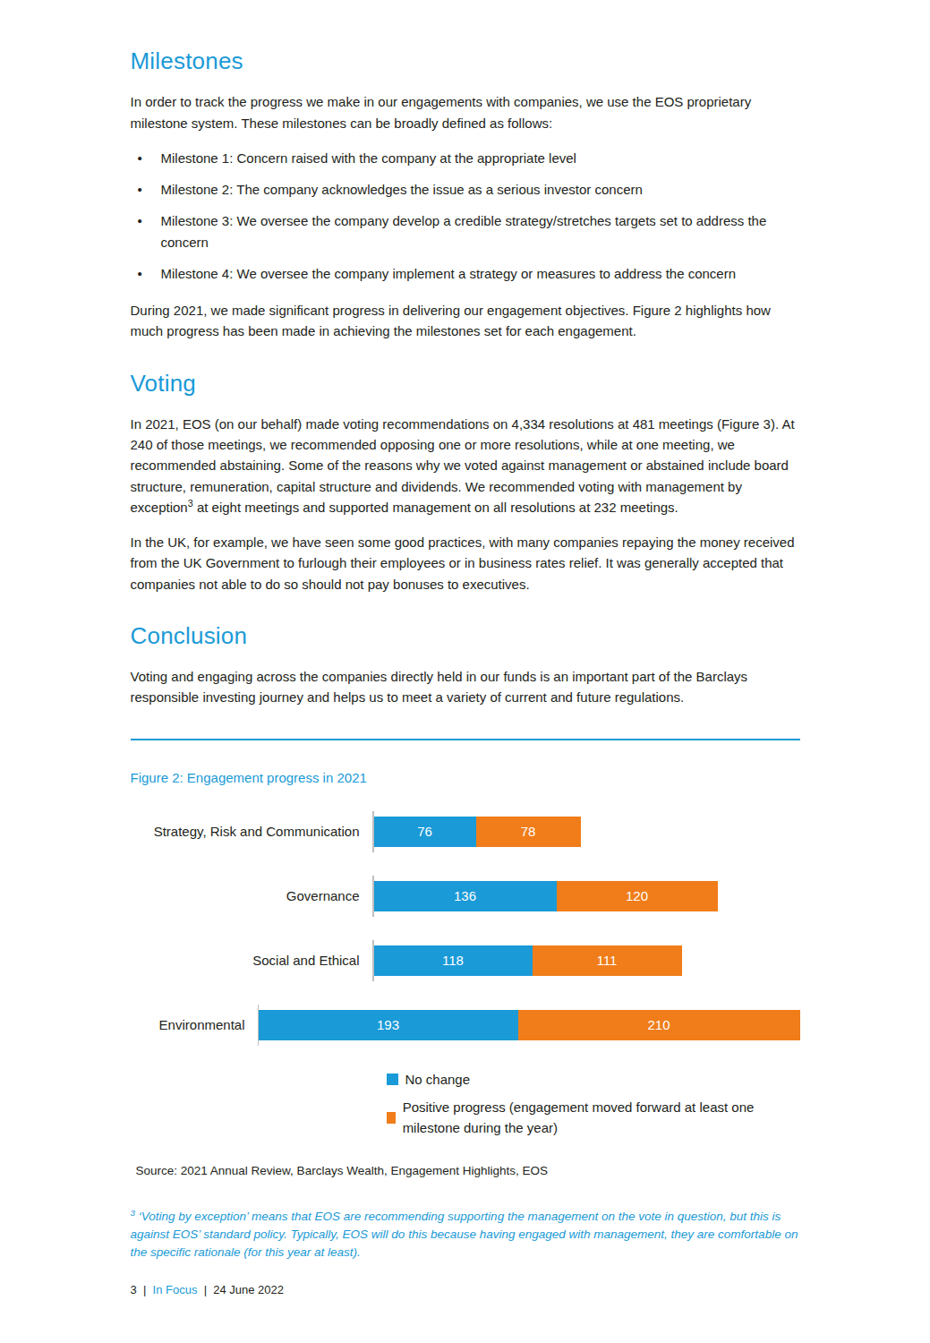Milestones
In order to track the progress we make in our engagements with companies, we use the EOS proprietary milestone system. These milestones can be broadly defined as follows:
Milestone 1: Concern raised with the company at the appropriate level
Milestone 2: The company acknowledges the issue as a serious investor concern
Milestone 3: We oversee the company develop a credible strategy/stretches targets set to address the concern
Milestone 4: We oversee the company implement a strategy or measures to address the concern
During 2021, we made significant progress in delivering our engagement objectives. Figure 2 highlights how much progress has been made in achieving the milestones set for each engagement.
Voting
In 2021, EOS (on our behalf) made voting recommendations on 4,334 resolutions at 481 meetings (Figure 3). At 240 of those meetings, we recommended opposing one or more resolutions, while at one meeting, we recommended abstaining. Some of the reasons why we voted against management or abstained include board structure, remuneration, capital structure and dividends. We recommended voting with management by exception3 at eight meetings and supported management on all resolutions at 232 meetings.
In the UK, for example, we have seen some good practices, with many companies repaying the money received from the UK Government to furlough their employees or in business rates relief. It was generally accepted that companies not able to do so should not pay bonuses to executives.
Conclusion
Voting and engaging across the companies directly held in our funds is an important part of the Barclays responsible investing journey and helps us to meet a variety of current and future regulations.
Figure 2: Engagement progress in 2021
Strategy, Risk and Communication
76
78
Governance
136
120
Social and Ethical
118
111
Environmental
193
210
No change
Positive progress (engagement moved forward at least one milestone during the year)
Source: 2021 Annual Review, Barclays Wealth, Engagement Highlights, EOS
3 ‘Voting by exception’ means that EOS are recommending supporting the management on the vote in question, but this is against EOS’ standard policy. Typically, EOS will do this because having engaged with management, they are comfortable on the specific rationale (for this year at least).
3 | In Focus | 24 June 2022